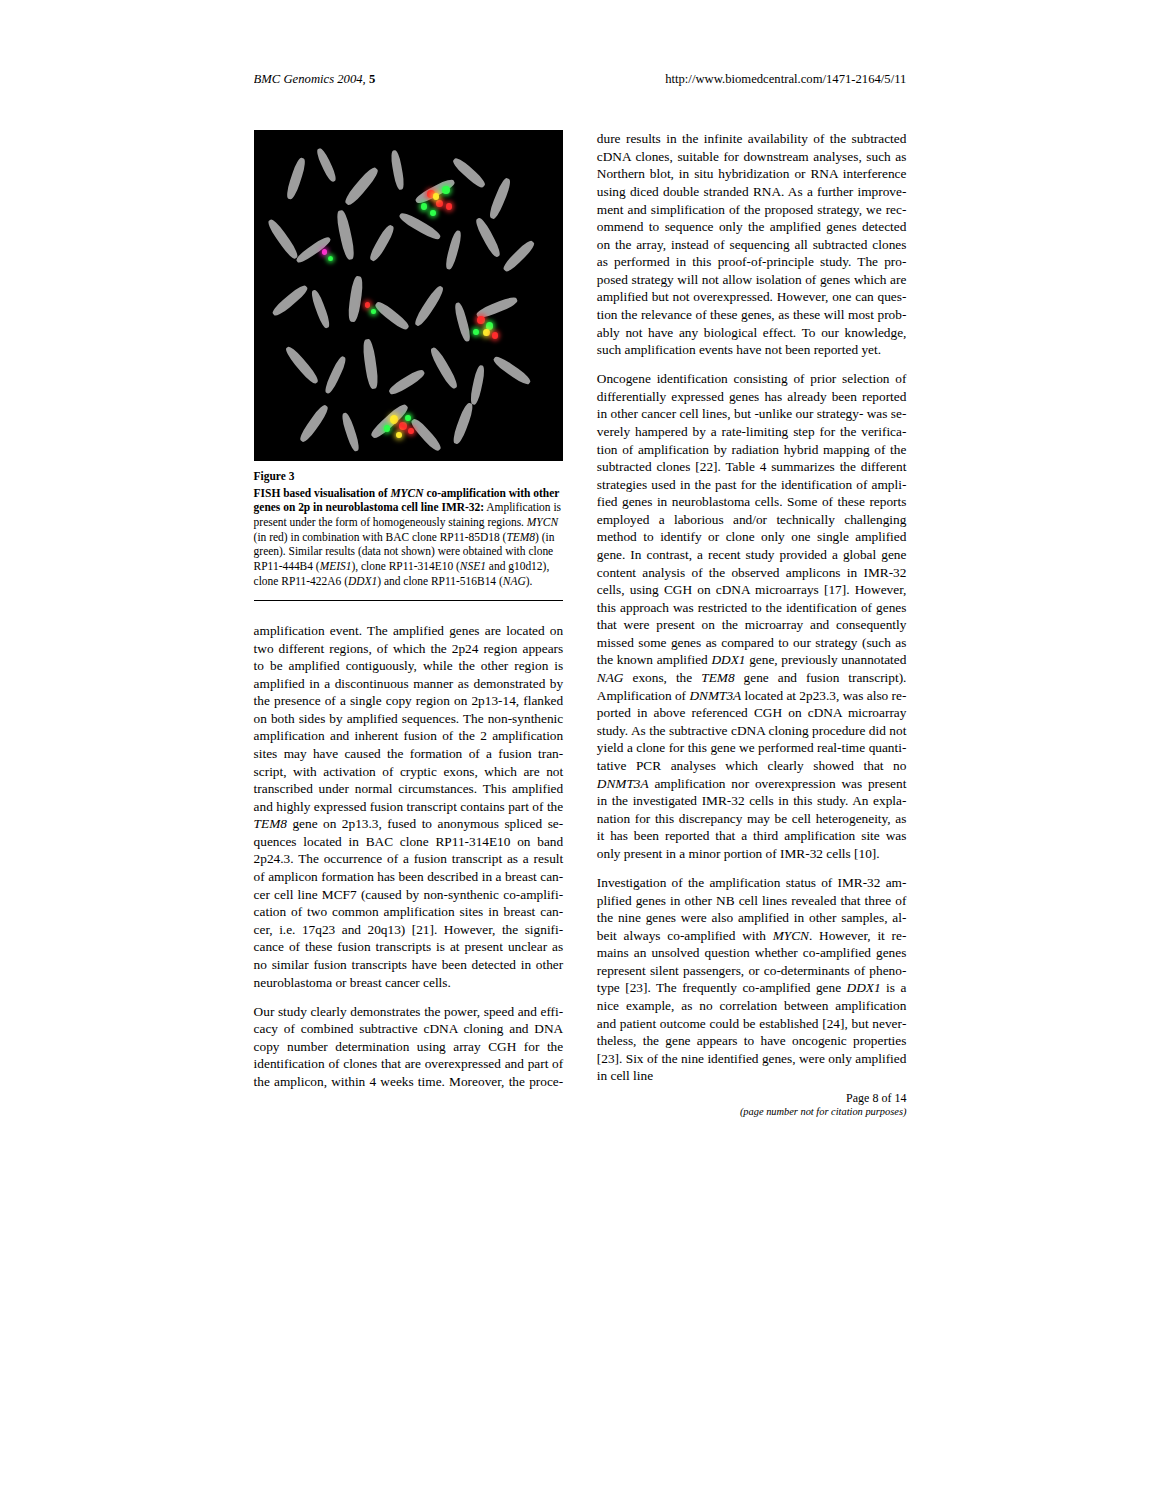BMC Genomics 2004, 5
http://www.biomedcentral.com/1471-2164/5/11
Figure 3 FISH based visualisation of MYCN co-amplification with other genes on 2p in neuroblastoma cell line IMR-32: Amplification is present under the form of homogeneously staining regions. MYCN (in red) in combination with BAC clone RP11-85D18 (TEM8) (in green). Similar results (data not shown) were obtained with clone RP11-444B4 (MEIS1), clone RP11-314E10 (NSE1 and g10d12), clone RP11-422A6 (DDX1) and clone RP11-516B14 (NAG).
amplification event. The amplified genes are located on two different regions, of which the 2p24 region appears to be amplified contiguously, while the other region is amplified in a discontinuous manner as demonstrated by the presence of a single copy region on 2p13-14, flanked on both sides by amplified sequences. The non-synthenic amplification and inherent fusion of the 2 amplification sites may have caused the formation of a fusion transcript, with activation of cryptic exons, which are not transcribed under normal circumstances. This amplified and highly expressed fusion transcript contains part of the TEM8 gene on 2p13.3, fused to anonymous spliced sequences located in BAC clone RP11-314E10 on band 2p24.3. The occurrence of a fusion transcript as a result of amplicon formation has been described in a breast cancer cell line MCF7 (caused by non-synthenic co-amplification of two common amplification sites in breast cancer, i.e. 17q23 and 20q13) [21]. However, the significance of these fusion transcripts is at present unclear as no similar fusion transcripts have been detected in other neuroblastoma or breast cancer cells.
Our study clearly demonstrates the power, speed and efficacy of combined subtractive cDNA cloning and DNA copy number determination using array CGH for the identification of clones that are overexpressed and part of the amplicon, within 4 weeks time. Moreover, the procedure results in the infinite availability of the subtracted cDNA clones, suitable for downstream analyses, such as Northern blot, in situ hybridization or RNA interference using diced double stranded RNA. As a further improvement and simplification of the proposed strategy, we recommend to sequence only the amplified genes detected on the array, instead of sequencing all subtracted clones as performed in this proof-of-principle study. The proposed strategy will not allow isolation of genes which are amplified but not overexpressed. However, one can question the relevance of these genes, as these will most probably not have any biological effect. To our knowledge, such amplification events have not been reported yet.
Oncogene identification consisting of prior selection of differentially expressed genes has already been reported in other cancer cell lines, but -unlike our strategy- was severely hampered by a rate-limiting step for the verification of amplification by radiation hybrid mapping of the subtracted clones [22]. Table 4 summarizes the different strategies used in the past for the identification of amplified genes in neuroblastoma cells. Some of these reports employed a laborious and/or technically challenging method to identify or clone only one single amplified gene. In contrast, a recent study provided a global gene content analysis of the observed amplicons in IMR-32 cells, using CGH on cDNA microarrays [17]. However, this approach was restricted to the identification of genes that were present on the microarray and consequently missed some genes as compared to our strategy (such as the known amplified DDX1 gene, previously unannotated NAG exons, the TEM8 gene and fusion transcript). Amplification of DNMT3A located at 2p23.3, was also reported in above referenced CGH on cDNA microarray study. As the subtractive cDNA cloning procedure did not yield a clone for this gene we performed real-time quantitative PCR analyses which clearly showed that no DNMT3A amplification nor overexpression was present in the investigated IMR-32 cells in this study. An explanation for this discrepancy may be cell heterogeneity, as it has been reported that a third amplification site was only present in a minor portion of IMR-32 cells [10].
Investigation of the amplification status of IMR-32 amplified genes in other NB cell lines revealed that three of the nine genes were also amplified in other samples, albeit always co-amplified with MYCN. However, it remains an unsolved question whether co-amplified genes represent silent passengers, or co-determinants of phenotype [23]. The frequently co-amplified gene DDX1 is a nice example, as no correlation between amplification and patient outcome could be established [24], but nevertheless, the gene appears to have oncogenic properties [23]. Six of the nine identified genes, were only amplified in cell line
Page 8 of 14
(page number not for citation purposes)